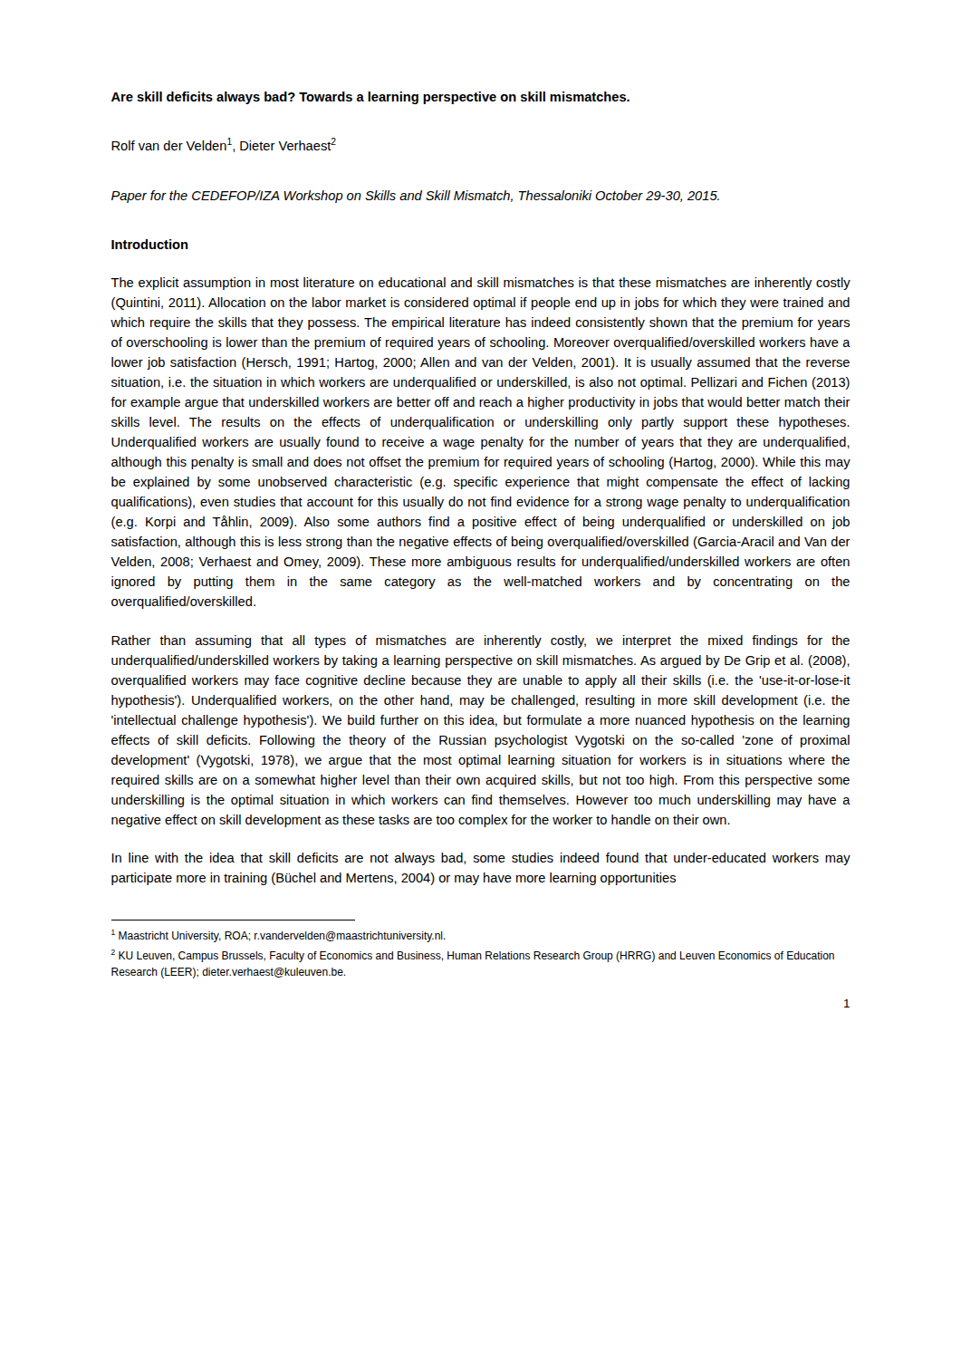Are skill deficits always bad? Towards a learning perspective on skill mismatches.
Rolf van der Velden1, Dieter Verhaest2
Paper for the CEDEFOP/IZA Workshop on Skills and Skill Mismatch, Thessaloniki October 29-30, 2015.
Introduction
The explicit assumption in most literature on educational and skill mismatches is that these mismatches are inherently costly (Quintini, 2011). Allocation on the labor market is considered optimal if people end up in jobs for which they were trained and which require the skills that they possess. The empirical literature has indeed consistently shown that the premium for years of overschooling is lower than the premium of required years of schooling. Moreover overqualified/overskilled workers have a lower job satisfaction (Hersch, 1991; Hartog, 2000; Allen and van der Velden, 2001). It is usually assumed that the reverse situation, i.e. the situation in which workers are underqualified or underskilled, is also not optimal. Pellizari and Fichen (2013) for example argue that underskilled workers are better off and reach a higher productivity in jobs that would better match their skills level. The results on the effects of underqualification or underskilling only partly support these hypotheses. Underqualified workers are usually found to receive a wage penalty for the number of years that they are underqualified, although this penalty is small and does not offset the premium for required years of schooling (Hartog, 2000). While this may be explained by some unobserved characteristic (e.g. specific experience that might compensate the effect of lacking qualifications), even studies that account for this usually do not find evidence for a strong wage penalty to underqualification (e.g. Korpi and Tåhlin, 2009). Also some authors find a positive effect of being underqualified or underskilled on job satisfaction, although this is less strong than the negative effects of being overqualified/overskilled (Garcia-Aracil and Van der Velden, 2008; Verhaest and Omey, 2009). These more ambiguous results for underqualified/underskilled workers are often ignored by putting them in the same category as the well-matched workers and by concentrating on the overqualified/overskilled.
Rather than assuming that all types of mismatches are inherently costly, we interpret the mixed findings for the underqualified/underskilled workers by taking a learning perspective on skill mismatches. As argued by De Grip et al. (2008), overqualified workers may face cognitive decline because they are unable to apply all their skills (i.e. the 'use-it-or-lose-it hypothesis'). Underqualified workers, on the other hand, may be challenged, resulting in more skill development (i.e. the 'intellectual challenge hypothesis'). We build further on this idea, but formulate a more nuanced hypothesis on the learning effects of skill deficits. Following the theory of the Russian psychologist Vygotski on the so-called 'zone of proximal development' (Vygotski, 1978), we argue that the most optimal learning situation for workers is in situations where the required skills are on a somewhat higher level than their own acquired skills, but not too high. From this perspective some underskilling is the optimal situation in which workers can find themselves. However too much underskilling may have a negative effect on skill development as these tasks are too complex for the worker to handle on their own.
In line with the idea that skill deficits are not always bad, some studies indeed found that under-educated workers may participate more in training (Büchel and Mertens, 2004) or may have more learning opportunities
1 Maastricht University, ROA; r.vandervelden@maastrichtuniversity.nl.
2 KU Leuven, Campus Brussels, Faculty of Economics and Business, Human Relations Research Group (HRRG) and Leuven Economics of Education Research (LEER); dieter.verhaest@kuleuven.be.
1